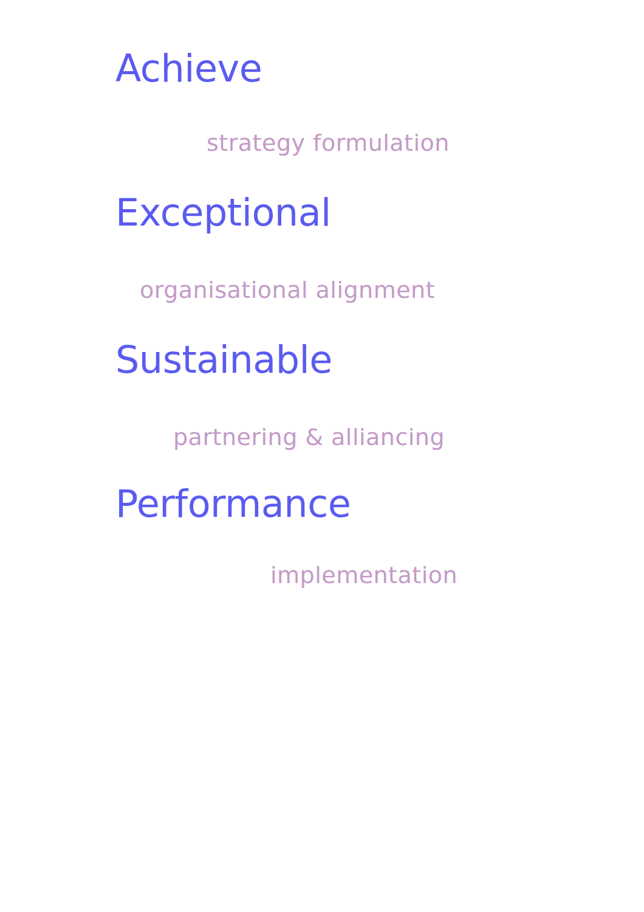Achieve
strategy formulation
Exceptional
organisational alignment
Sustainable
partnering & alliancing
Performance
implementation